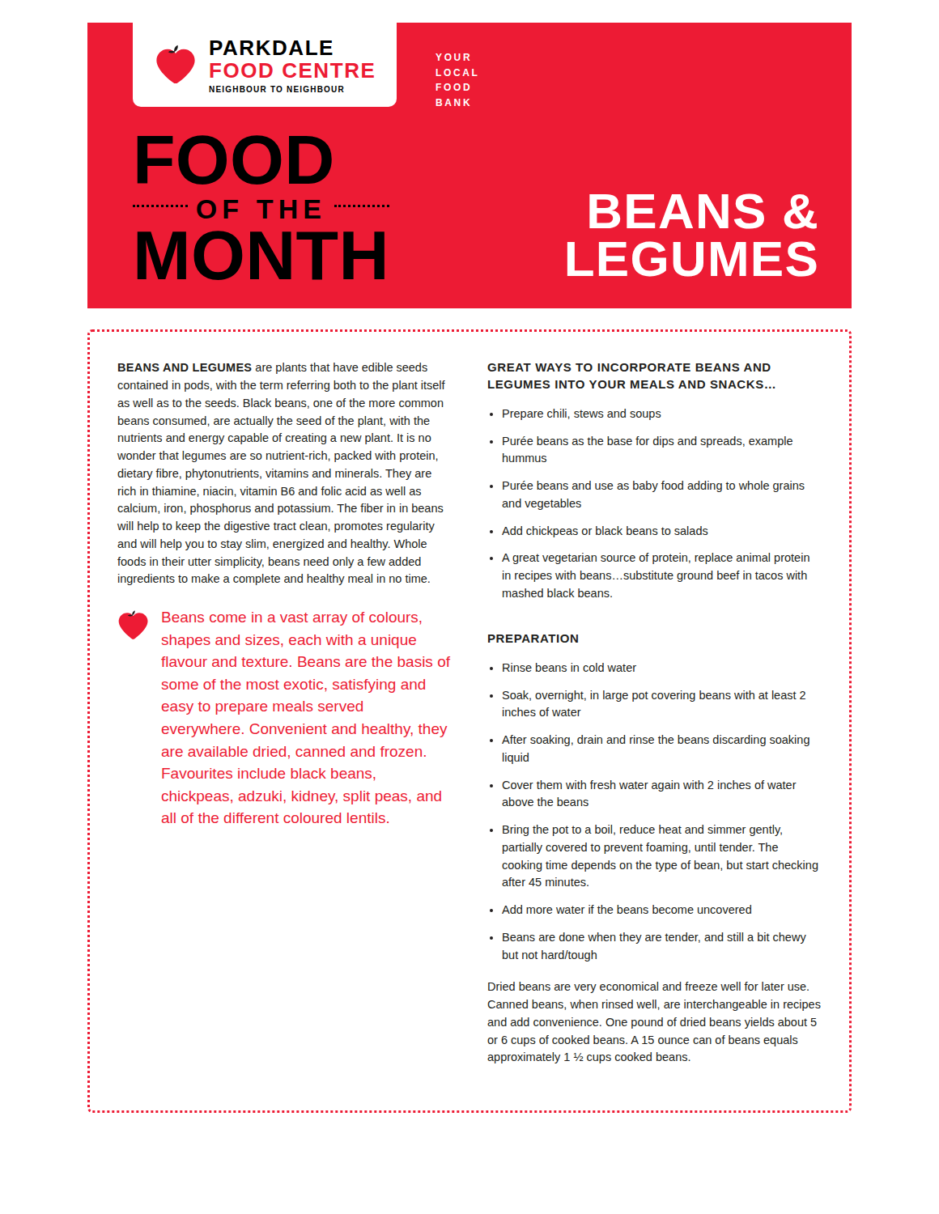PARKDALE
FOOD CENTRE
NEIGHBOUR TO NEIGHBOUR
YOUR
LOCAL
FOOD
BANK
FOOD OF THE MONTH
BEANS &
LEGUMES
BEANS AND LEGUMES are plants that have edible seeds contained in pods, with the term referring both to the plant itself as well as to the seeds. Black beans, one of the more common beans consumed, are actually the seed of the plant, with the nutrients and energy capable of creating a new plant. It is no wonder that legumes are so nutrient-rich, packed with protein, dietary fibre, phytonutrients, vitamins and minerals. They are rich in thiamine, niacin, vitamin B6 and folic acid as well as calcium, iron, phosphorus and potassium. The fiber in in beans will help to keep the digestive tract clean, promotes regularity and will help you to stay slim, energized and healthy. Whole foods in their utter simplicity, beans need only a few added ingredients to make a complete and healthy meal in no time.
Beans come in a vast array of colours, shapes and sizes, each with a unique flavour and texture. Beans are the basis of some of the most exotic, satisfying and easy to prepare meals served everywhere. Convenient and healthy, they are available dried, canned and frozen. Favourites include black beans, chickpeas, adzuki, kidney, split peas, and all of the different coloured lentils.
GREAT WAYS TO INCORPORATE BEANS AND LEGUMES INTO YOUR MEALS AND SNACKS…
Prepare chili, stews and soups
Purée beans as the base for dips and spreads, example hummus
Purée beans and use as baby food adding to whole grains and vegetables
Add chickpeas or black beans to salads
A great vegetarian source of protein, replace animal protein in recipes with beans…substitute ground beef in tacos with mashed black beans.
PREPARATION
Rinse beans in cold water
Soak, overnight, in large pot covering beans with at least 2 inches of water
After soaking, drain and rinse the beans discarding soaking liquid
Cover them with fresh water again with 2 inches of water above the beans
Bring the pot to a boil, reduce heat and simmer gently, partially covered to prevent foaming, until tender. The cooking time depends on the type of bean, but start checking after 45 minutes.
Add more water if the beans become uncovered
Beans are done when they are tender, and still a bit chewy but not hard/tough
Dried beans are very economical and freeze well for later use. Canned beans, when rinsed well, are interchangeable in recipes and add convenience. One pound of dried beans yields about 5 or 6 cups of cooked beans. A 15 ounce can of beans equals approximately 1 ½ cups cooked beans.